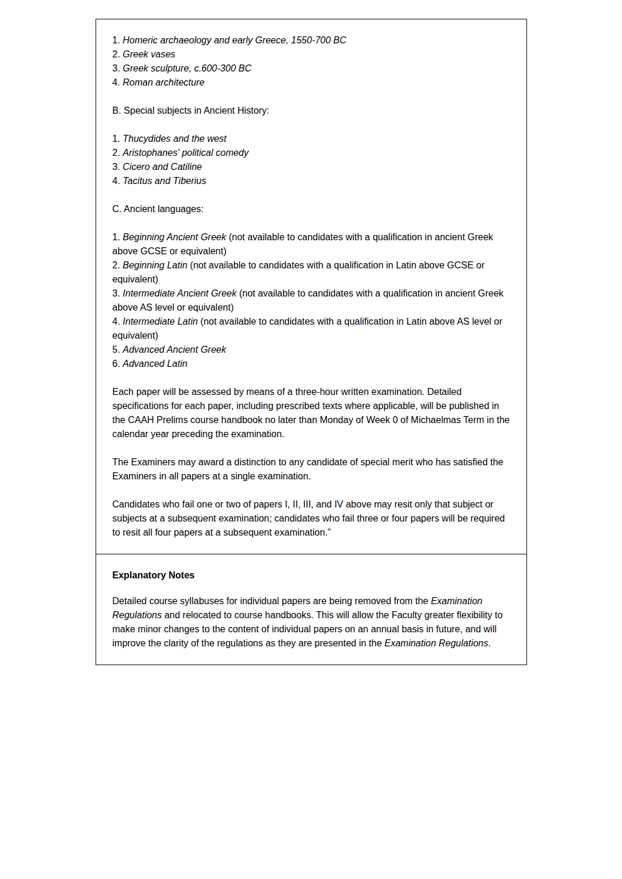1. Homeric archaeology and early Greece, 1550-700 BC
2. Greek vases
3. Greek sculpture, c.600-300 BC
4. Roman architecture
B. Special subjects in Ancient History:
1. Thucydides and the west
2. Aristophanes' political comedy
3. Cicero and Catiline
4. Tacitus and Tiberius
C. Ancient languages:
1. Beginning Ancient Greek (not available to candidates with a qualification in ancient Greek above GCSE or equivalent)
2. Beginning Latin (not available to candidates with a qualification in Latin above GCSE or equivalent)
3. Intermediate Ancient Greek (not available to candidates with a qualification in ancient Greek above AS level or equivalent)
4. Intermediate Latin (not available to candidates with a qualification in Latin above AS level or equivalent)
5. Advanced Ancient Greek
6. Advanced Latin
Each paper will be assessed by means of a three-hour written examination. Detailed specifications for each paper, including prescribed texts where applicable, will be published in the CAAH Prelims course handbook no later than Monday of Week 0 of Michaelmas Term in the calendar year preceding the examination.
The Examiners may award a distinction to any candidate of special merit who has satisfied the Examiners in all papers at a single examination.
Candidates who fail one or two of papers I, II, III, and IV above may resit only that subject or subjects at a subsequent examination; candidates who fail three or four papers will be required to resit all four papers at a subsequent examination.”
Explanatory Notes
Detailed course syllabuses for individual papers are being removed from the Examination Regulations and relocated to course handbooks. This will allow the Faculty greater flexibility to make minor changes to the content of individual papers on an annual basis in future, and will improve the clarity of the regulations as they are presented in the Examination Regulations.